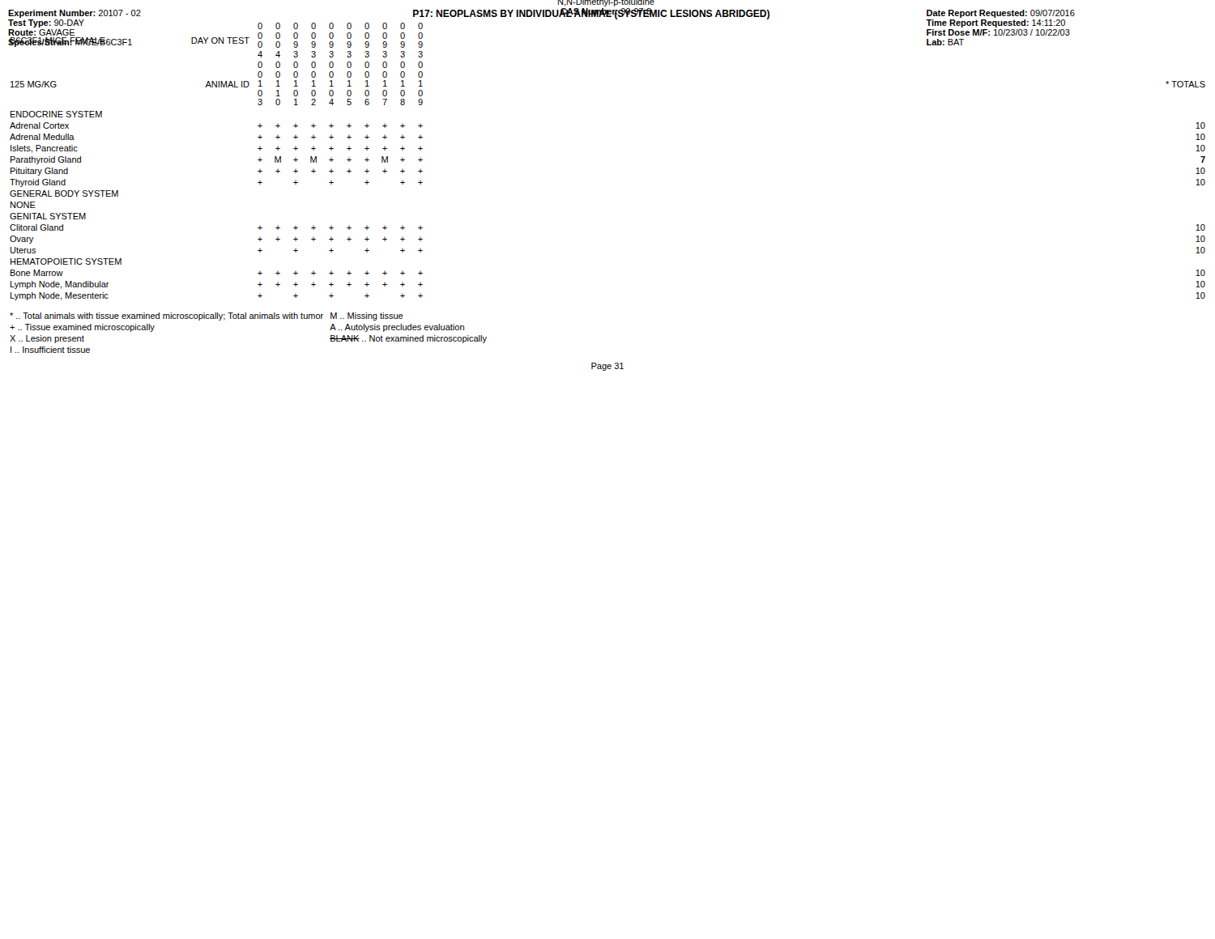| Experiment Number: 20107 - 02 | P17: NEOPLASMS BY INDIVIDUAL ANIMAL (SYSTEMIC LESIONS ABRIDGED) | Date Report Requested: 09/07/2016 |
| Test Type: 90-DAY | Time Report Requested: 14:11:20 |
| Route: GAVAGE | First Dose M/F: 10/23/03 / 10/22/03 |
| Species/Strain: MICE/B6C3F1 | Lab: BAT |
| N,N-Dimethyl-p-toluidine |
| CAS Number: 99-97-8 |
| B6C3F1 MICE FEMALE DAY ON TEST | 0 0 0 4 | 0 0 0 4 | 0 0 9 3 | 0 0 9 3 | 0 0 9 3 | 0 0 9 3 | 0 0 9 3 | 0 0 9 3 | 0 0 9 3 | 0 0 9 3 | |
| --- | --- | --- | --- | --- | --- | --- | --- | --- | --- | --- | --- |
| 125 MG/KG ANIMAL ID | 0 0 1 0 3 | 0 0 1 1 0 | 0 0 1 0 1 | 0 0 1 0 2 | 0 0 1 0 4 | 0 0 1 0 5 | 0 0 1 0 6 | 0 0 1 0 7 | 0 0 1 0 8 | 0 0 1 0 9 | * TOTALS |
| ENDOCRINE SYSTEM |
| Adrenal Cortex | + | + | + | + | + | + | + | + | + | + | 10 |
| Adrenal Medulla | + | + | + | + | + | + | + | + | + | + | 10 |
| Islets, Pancreatic | + | + | + | + | + | + | + | + | + | + | 10 |
| Parathyroid Gland | + | M | + | M | + | + | + | M | + | + | 7 |
| Pituitary Gland | + | + | + | + | + | + | + | + | + | + | 10 |
| Thyroid Gland | + | | + | | + | | + | | + | + | 10 |
| GENERAL BODY SYSTEM |
| NONE | |
| GENITAL SYSTEM |
| Clitoral Gland | + | + | + | + | + | + | + | + | + | + | 10 |
| Ovary | + | + | + | + | + | + | + | + | + | + | 10 |
| Uterus | + | | + | | + | | + | | + | + | 10 |
| HEMATOPOIETIC SYSTEM |
| Bone Marrow | + | + | + | + | + | + | + | + | + | + | 10 |
| Lymph Node, Mandibular | + | + | + | + | + | + | + | + | + | + | 10 |
| Lymph Node, Mesenteric | + | | + | | + | | + | | + | + | 10 |
| * .. Total animals with tissue examined microscopically; Total animals with tumor | M .. Missing tissue |
| + .. Tissue examined microscopically | A .. Autolysis precludes evaluation |
| X .. Lesion present | BLANK .. Not examined microscopically |
| I .. Insufficient tissue | |
Page 31